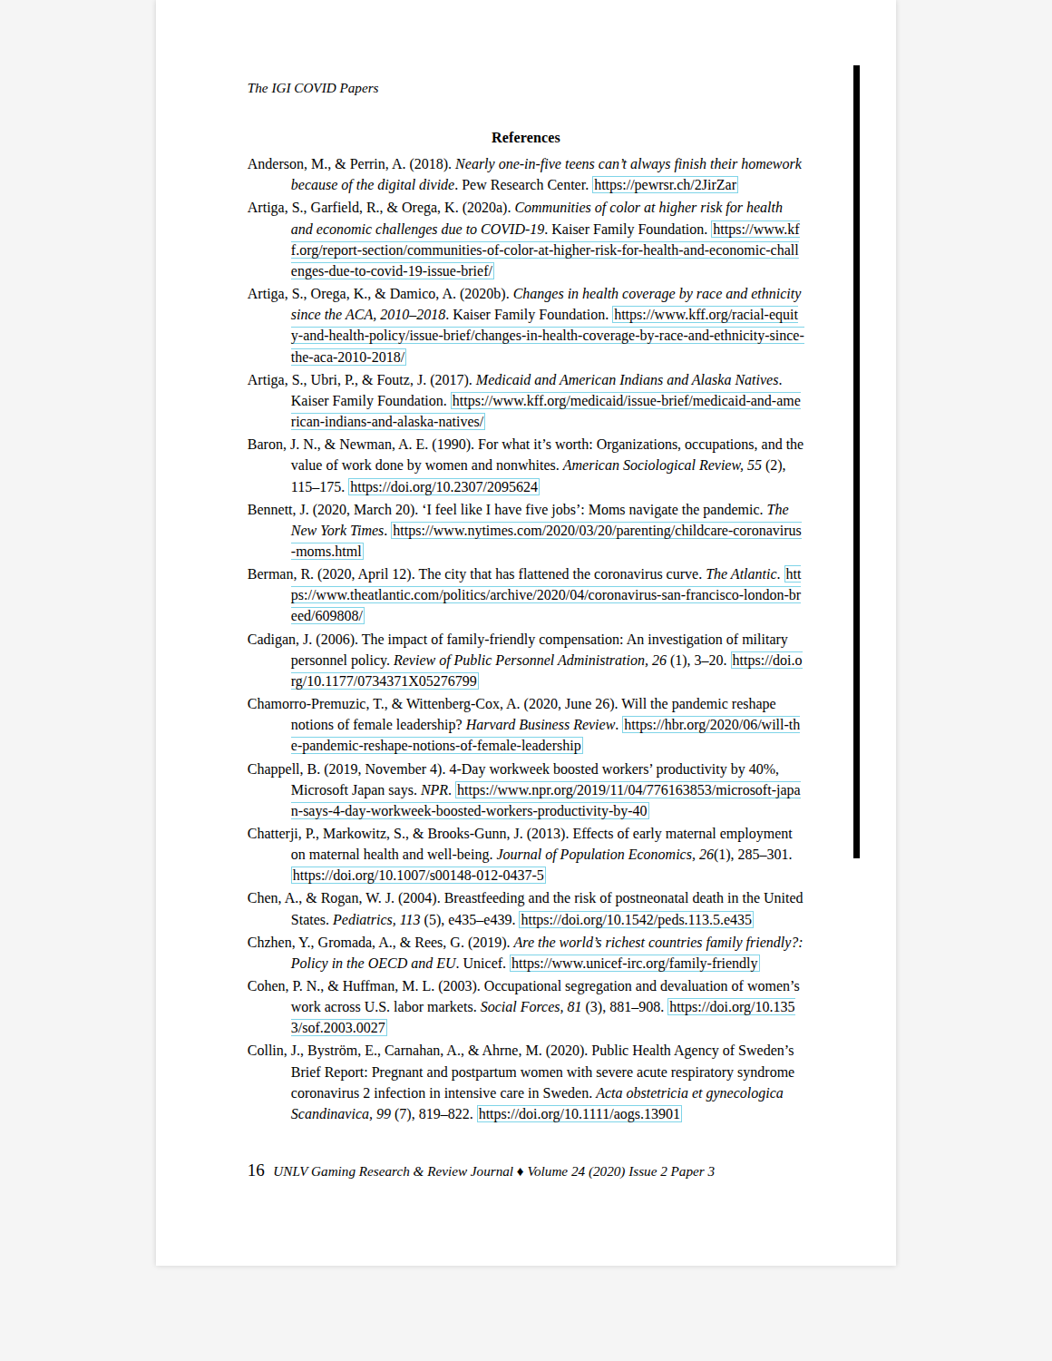The IGI COVID Papers
References
Anderson, M., & Perrin, A. (2018). Nearly one-in-five teens can’t always finish their homework because of the digital divide. Pew Research Center. https://pewrsr.ch/2JirZar
Artiga, S., Garfield, R., & Orega, K. (2020a). Communities of color at higher risk for health and economic challenges due to COVID-19. Kaiser Family Foundation. https://www.kff.org/report-section/communities-of-color-at-higher-risk-for-health-and-economic-challenges-due-to-covid-19-issue-brief/
Artiga, S., Orega, K., & Damico, A. (2020b). Changes in health coverage by race and ethnicity since the ACA, 2010–2018. Kaiser Family Foundation. https://www.kff.org/racial-equity-and-health-policy/issue-brief/changes-in-health-coverage-by-race-and-ethnicity-since-the-aca-2010-2018/
Artiga, S., Ubri, P., & Foutz, J. (2017). Medicaid and American Indians and Alaska Natives. Kaiser Family Foundation. https://www.kff.org/medicaid/issue-brief/medicaid-and-american-indians-and-alaska-natives/
Baron, J. N., & Newman, A. E. (1990). For what it’s worth: Organizations, occupations, and the value of work done by women and nonwhites. American Sociological Review, 55 (2), 115–175. https://doi.org/10.2307/2095624
Bennett, J. (2020, March 20). ‘I feel like I have five jobs’: Moms navigate the pandemic. The New York Times. https://www.nytimes.com/2020/03/20/parenting/childcare-coronavirus-moms.html
Berman, R. (2020, April 12). The city that has flattened the coronavirus curve. The Atlantic. https://www.theatlantic.com/politics/archive/2020/04/coronavirus-san-francisco-london-breed/609808/
Cadigan, J. (2006). The impact of family-friendly compensation: An investigation of military personnel policy. Review of Public Personnel Administration, 26 (1), 3–20. https://doi.org/10.1177/0734371X05276799
Chamorro-Premuzic, T., & Wittenberg-Cox, A. (2020, June 26). Will the pandemic reshape notions of female leadership? Harvard Business Review. https://hbr.org/2020/06/will-the-pandemic-reshape-notions-of-female-leadership
Chappell, B. (2019, November 4). 4-Day workweek boosted workers’ productivity by 40%, Microsoft Japan says. NPR. https://www.npr.org/2019/11/04/776163853/microsoft-japan-says-4-day-workweek-boosted-workers-productivity-by-40
Chatterji, P., Markowitz, S., & Brooks-Gunn, J. (2013). Effects of early maternal employment on maternal health and well-being. Journal of Population Economics, 26(1), 285–301. https://doi.org/10.1007/s00148-012-0437-5
Chen, A., & Rogan, W. J. (2004). Breastfeeding and the risk of postneonatal death in the United States. Pediatrics, 113 (5), e435–e439. https://doi.org/10.1542/peds.113.5.e435
Chzhen, Y., Gromada, A., & Rees, G. (2019). Are the world’s richest countries family friendly?: Policy in the OECD and EU. Unicef. https://www.unicef-irc.org/family-friendly
Cohen, P. N., & Huffman, M. L. (2003). Occupational segregation and devaluation of women’s work across U.S. labor markets. Social Forces, 81 (3), 881–908. https://doi.org/10.1353/sof.2003.0027
Collin, J., Byström, E., Carnahan, A., & Ahrne, M. (2020). Public Health Agency of Sweden’s Brief Report: Pregnant and postpartum women with severe acute respiratory syndrome coronavirus 2 infection in intensive care in Sweden. Acta obstetricia et gynecologica Scandinavica, 99 (7), 819–822. https://doi.org/10.1111/aogs.13901
16 UNLV Gaming Research & Review Journal ♦ Volume 24 (2020) Issue 2 Paper 3